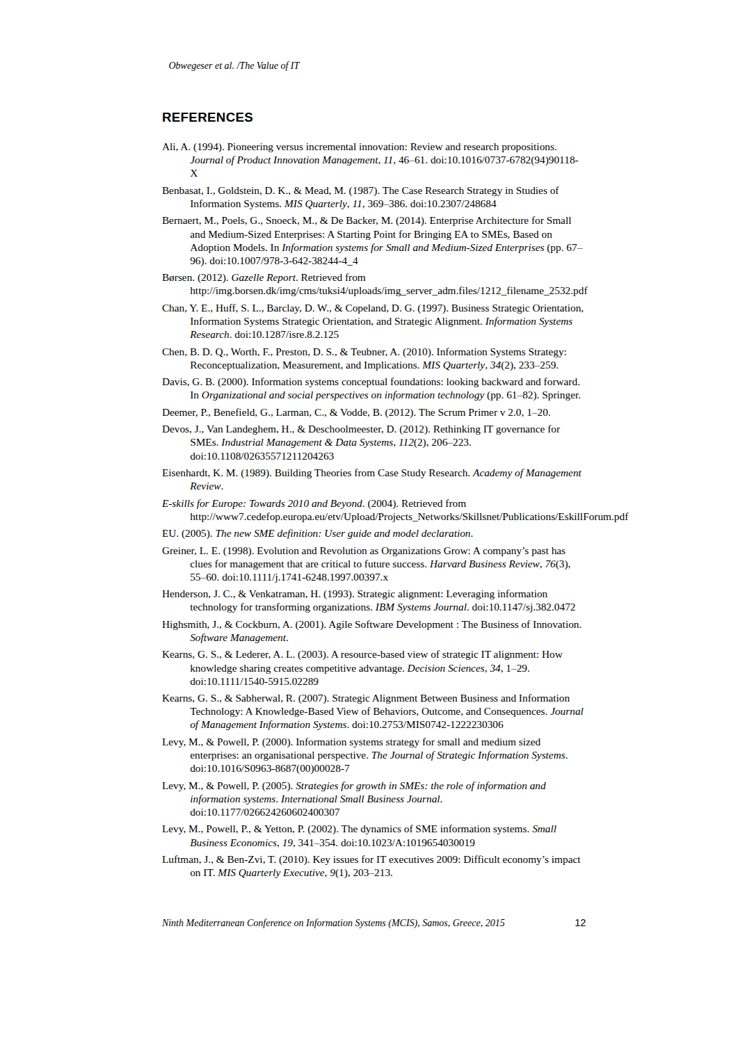Obwegeser et al. /The Value of IT
REFERENCES
Ali, A. (1994). Pioneering versus incremental innovation: Review and research propositions. Journal of Product Innovation Management, 11, 46–61. doi:10.1016/0737-6782(94)90118-X
Benbasat, I., Goldstein, D. K., & Mead, M. (1987). The Case Research Strategy in Studies of Information Systems. MIS Quarterly, 11, 369–386. doi:10.2307/248684
Bernaert, M., Poels, G., Snoeck, M., & De Backer, M. (2014). Enterprise Architecture for Small and Medium-Sized Enterprises: A Starting Point for Bringing EA to SMEs, Based on Adoption Models. In Information systems for Small and Medium-Sized Enterprises (pp. 67–96). doi:10.1007/978-3-642-38244-4_4
Børsen. (2012). Gazelle Report. Retrieved from http://img.borsen.dk/img/cms/tuksi4/uploads/img_server_adm.files/1212_filename_2532.pdf
Chan, Y. E., Huff, S. L., Barclay, D. W., & Copeland, D. G. (1997). Business Strategic Orientation, Information Systems Strategic Orientation, and Strategic Alignment. Information Systems Research. doi:10.1287/isre.8.2.125
Chen, B. D. Q., Worth, F., Preston, D. S., & Teubner, A. (2010). Information Systems Strategy: Reconceptualization, Measurement, and Implications. MIS Quarterly, 34(2), 233–259.
Davis, G. B. (2000). Information systems conceptual foundations: looking backward and forward. In Organizational and social perspectives on information technology (pp. 61–82). Springer.
Deemer, P., Benefield, G., Larman, C., & Vodde, B. (2012). The Scrum Primer v 2.0, 1–20.
Devos, J., Van Landeghem, H., & Deschoolmeester, D. (2012). Rethinking IT governance for SMEs. Industrial Management & Data Systems, 112(2), 206–223. doi:10.1108/02635571211204263
Eisenhardt, K. M. (1989). Building Theories from Case Study Research. Academy of Management Review.
E-skills for Europe: Towards 2010 and Beyond. (2004). Retrieved from http://www7.cedefop.europa.eu/etv/Upload/Projects_Networks/Skillsnet/Publications/EskillForum.pdf
EU. (2005). The new SME definition: User guide and model declaration.
Greiner, L. E. (1998). Evolution and Revolution as Organizations Grow: A company’s past has clues for management that are critical to future success. Harvard Business Review, 76(3), 55–60. doi:10.1111/j.1741-6248.1997.00397.x
Henderson, J. C., & Venkatraman, H. (1993). Strategic alignment: Leveraging information technology for transforming organizations. IBM Systems Journal. doi:10.1147/sj.382.0472
Highsmith, J., & Cockburn, A. (2001). Agile Software Development : The Business of Innovation. Software Management.
Kearns, G. S., & Lederer, A. L. (2003). A resource-based view of strategic IT alignment: How knowledge sharing creates competitive advantage. Decision Sciences, 34, 1–29. doi:10.1111/1540-5915.02289
Kearns, G. S., & Sabherwal, R. (2007). Strategic Alignment Between Business and Information Technology: A Knowledge-Based View of Behaviors, Outcome, and Consequences. Journal of Management Information Systems. doi:10.2753/MIS0742-1222230306
Levy, M., & Powell, P. (2000). Information systems strategy for small and medium sized enterprises: an organisational perspective. The Journal of Strategic Information Systems. doi:10.1016/S0963-8687(00)00028-7
Levy, M., & Powell, P. (2005). Strategies for growth in SMEs: the role of information and information systems. International Small Business Journal. doi:10.1177/026624260602400307
Levy, M., Powell, P., & Yetton, P. (2002). The dynamics of SME information systems. Small Business Economics, 19, 341–354. doi:10.1023/A:1019654030019
Luftman, J., & Ben-Zvi, T. (2010). Key issues for IT executives 2009: Difficult economy’s impact on IT. MIS Quarterly Executive, 9(1), 203–213.
Ninth Mediterranean Conference on Information Systems (MCIS), Samos, Greece, 2015 12